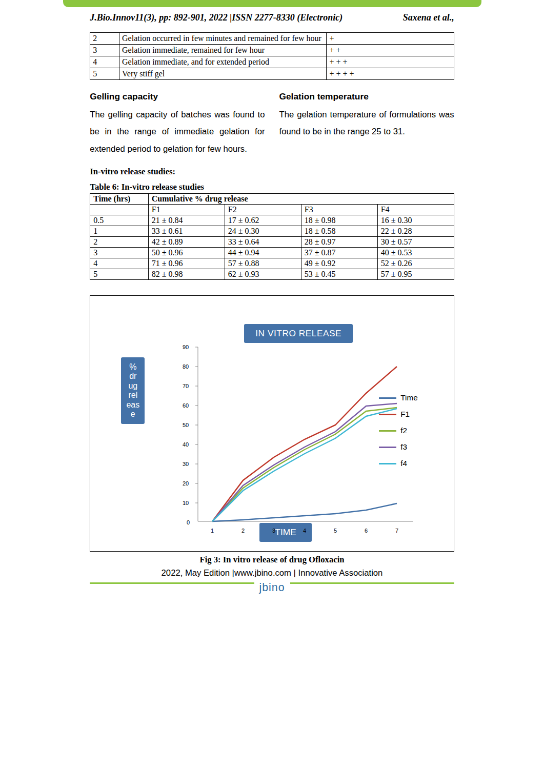J.Bio.Innov11(3), pp: 892-901, 2022 |ISSN 2277-8330 (Electronic)
Saxena et al.,
| 2 | Gelation occurred in few minutes and remained for few hour | + |
| 3 | Gelation immediate, remained for few hour | + + |
| 4 | Gelation immediate, and for extended period | + + + |
| 5 | Very stiff gel | + + + + |
Gelling capacity
The gelling capacity of batches was found to be in the range of immediate gelation for extended period to gelation for few hours.
Gelation temperature
The gelation temperature of formulations was found to be in the range 25 to 31.
In-vitro release studies:
Table 6: In-vitro release studies
| Time (hrs) | Cumulative % drug release |
| --- | --- |
| | F1 | F2 | F3 | F4 |
| 0.5 | 21 ± 0.84 | 17 ± 0.62 | 18 ± 0.98 | 16 ± 0.30 |
| 1 | 33 ± 0.61 | 24 ± 0.30 | 18 ± 0.58 | 22 ± 0.28 |
| 2 | 42 ± 0.89 | 33 ± 0.64 | 28 ± 0.97 | 30 ± 0.57 |
| 3 | 50 ± 0.96 | 44 ± 0.94 | 37 ± 0.87 | 40 ± 0.53 |
| 4 | 71 ± 0.96 | 57 ± 0.88 | 49 ± 0.92 | 52 ± 0.26 |
| 5 | 82 ± 0.98 | 62 ± 0.93 | 53 ± 0.45 | 57 ± 0.95 |
IN VITRO RELEASE
%
dr
ug
rel
eas
e
TIME
90 80 70 60 50 40 30 20 10 0 1 2 3 4 5 6 7
Time
F1
f2
f3
f4
Fig 3: In vitro release of drug Ofloxacin
2022, May Edition |www.jbino.com | Innovative Association
jbino